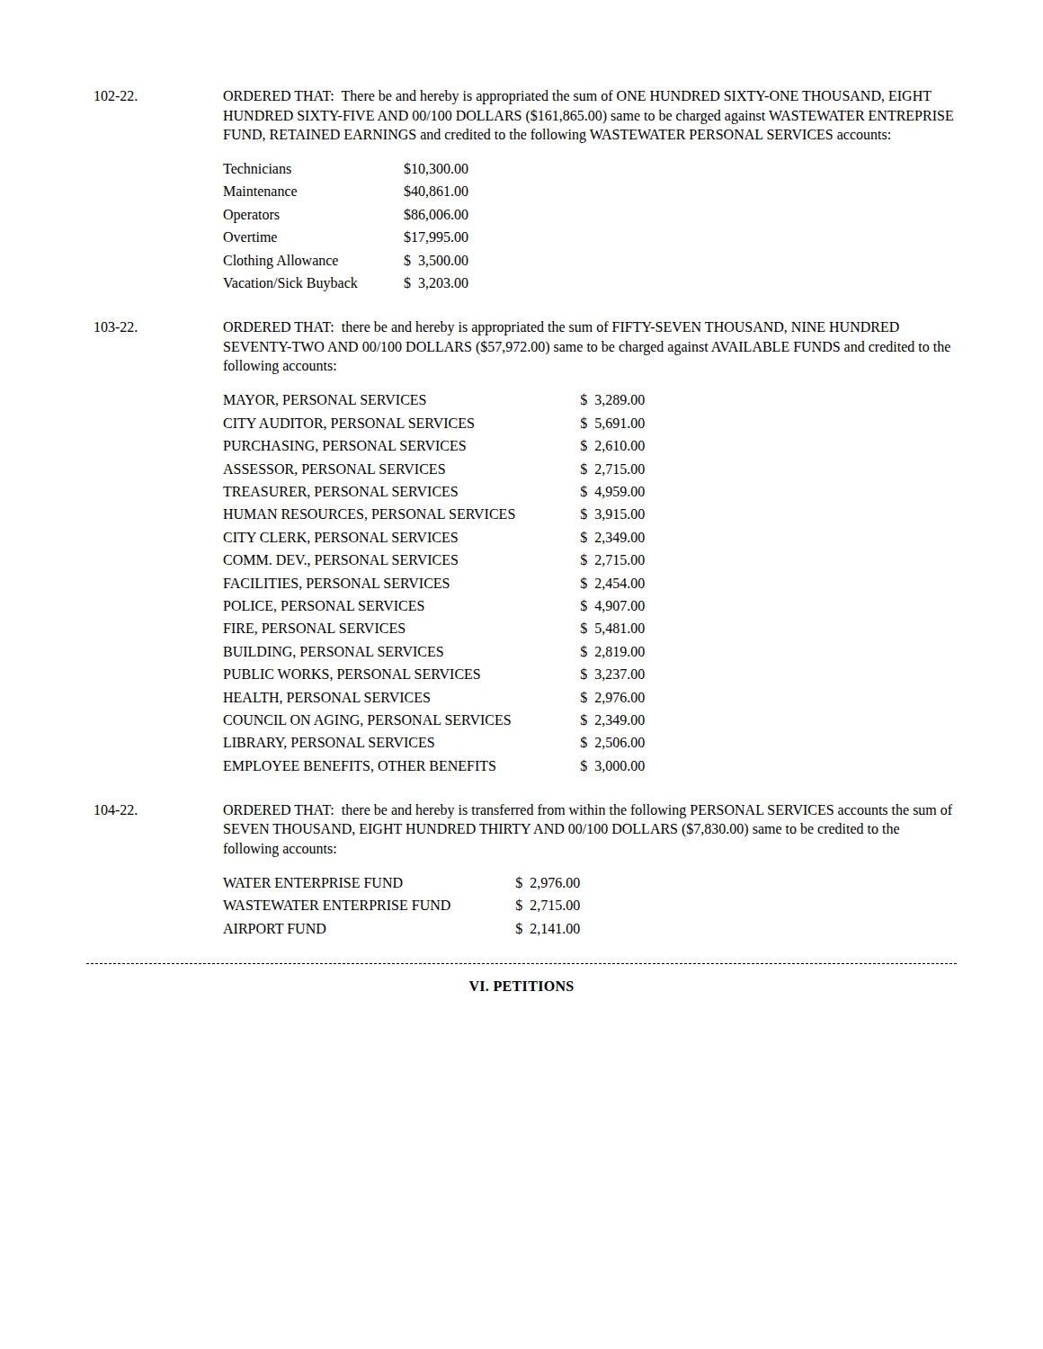102-22.
ORDERED THAT: There be and hereby is appropriated the sum of ONE HUNDRED SIXTY-ONE THOUSAND, EIGHT HUNDRED SIXTY-FIVE AND 00/100 DOLLARS ($161,865.00) same to be charged against WASTEWATER ENTREPRISE FUND, RETAINED EARNINGS and credited to the following WASTEWATER PERSONAL SERVICES accounts:
| Technicians | $10,300.00 |
| Maintenance | $40,861.00 |
| Operators | $86,006.00 |
| Overtime | $17,995.00 |
| Clothing Allowance | $ 3,500.00 |
| Vacation/Sick Buyback | $ 3,203.00 |
103-22.
ORDERED THAT: there be and hereby is appropriated the sum of FIFTY-SEVEN THOUSAND, NINE HUNDRED SEVENTY-TWO AND 00/100 DOLLARS ($57,972.00) same to be charged against AVAILABLE FUNDS and credited to the following accounts:
| MAYOR, PERSONAL SERVICES | $ 3,289.00 |
| CITY AUDITOR, PERSONAL SERVICES | $ 5,691.00 |
| PURCHASING, PERSONAL SERVICES | $ 2,610.00 |
| ASSESSOR, PERSONAL SERVICES | $ 2,715.00 |
| TREASURER, PERSONAL SERVICES | $ 4,959.00 |
| HUMAN RESOURCES, PERSONAL SERVICES | $ 3,915.00 |
| CITY CLERK, PERSONAL SERVICES | $ 2,349.00 |
| COMM. DEV., PERSONAL SERVICES | $ 2,715.00 |
| FACILITIES, PERSONAL SERVICES | $ 2,454.00 |
| POLICE, PERSONAL SERVICES | $ 4,907.00 |
| FIRE, PERSONAL SERVICES | $ 5,481.00 |
| BUILDING, PERSONAL SERVICES | $ 2,819.00 |
| PUBLIC WORKS, PERSONAL SERVICES | $ 3,237.00 |
| HEALTH, PERSONAL SERVICES | $ 2,976.00 |
| COUNCIL ON AGING, PERSONAL SERVICES | $ 2,349.00 |
| LIBRARY, PERSONAL SERVICES | $ 2,506.00 |
| EMPLOYEE BENEFITS, OTHER BENEFITS | $ 3,000.00 |
104-22.
ORDERED THAT: there be and hereby is transferred from within the following PERSONAL SERVICES accounts the sum of SEVEN THOUSAND, EIGHT HUNDRED THIRTY AND 00/100 DOLLARS ($7,830.00) same to be credited to the following accounts:
| WATER ENTERPRISE FUND | $ 2,976.00 |
| WASTEWATER ENTERPRISE FUND | $ 2,715.00 |
| AIRPORT FUND | $ 2,141.00 |
VI. PETITIONS